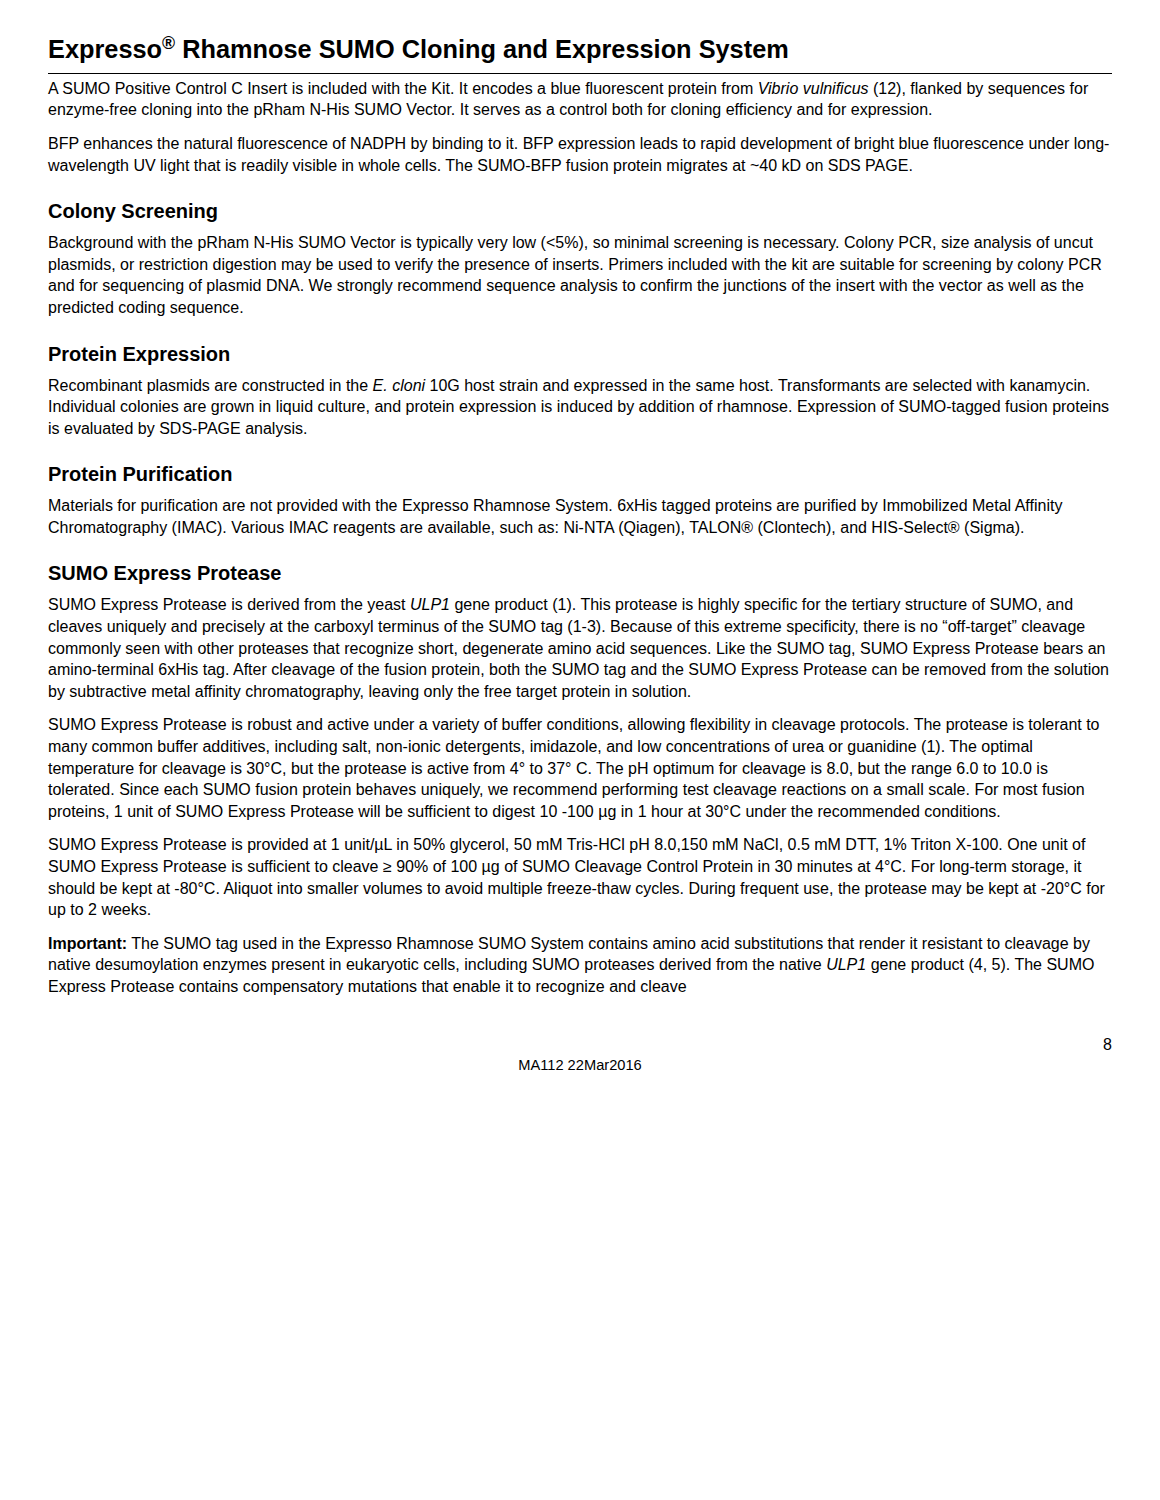Expresso® Rhamnose SUMO Cloning and Expression System
A SUMO Positive Control C Insert is included with the Kit. It encodes a blue fluorescent protein from Vibrio vulnificus (12), flanked by sequences for enzyme-free cloning into the pRham N-His SUMO Vector. It serves as a control both for cloning efficiency and for expression.
BFP enhances the natural fluorescence of NADPH by binding to it. BFP expression leads to rapid development of bright blue fluorescence under long-wavelength UV light that is readily visible in whole cells. The SUMO-BFP fusion protein migrates at ~40 kD on SDS PAGE.
Colony Screening
Background with the pRham N-His SUMO Vector is typically very low (<5%), so minimal screening is necessary. Colony PCR, size analysis of uncut plasmids, or restriction digestion may be used to verify the presence of inserts. Primers included with the kit are suitable for screening by colony PCR and for sequencing of plasmid DNA. We strongly recommend sequence analysis to confirm the junctions of the insert with the vector as well as the predicted coding sequence.
Protein Expression
Recombinant plasmids are constructed in the E. cloni 10G host strain and expressed in the same host. Transformants are selected with kanamycin. Individual colonies are grown in liquid culture, and protein expression is induced by addition of rhamnose. Expression of SUMO-tagged fusion proteins is evaluated by SDS-PAGE analysis.
Protein Purification
Materials for purification are not provided with the Expresso Rhamnose System. 6xHis tagged proteins are purified by Immobilized Metal Affinity Chromatography (IMAC). Various IMAC reagents are available, such as: Ni-NTA (Qiagen), TALON® (Clontech), and HIS-Select® (Sigma).
SUMO Express Protease
SUMO Express Protease is derived from the yeast ULP1 gene product (1). This protease is highly specific for the tertiary structure of SUMO, and cleaves uniquely and precisely at the carboxyl terminus of the SUMO tag (1-3). Because of this extreme specificity, there is no “off-target” cleavage commonly seen with other proteases that recognize short, degenerate amino acid sequences. Like the SUMO tag, SUMO Express Protease bears an amino-terminal 6xHis tag. After cleavage of the fusion protein, both the SUMO tag and the SUMO Express Protease can be removed from the solution by subtractive metal affinity chromatography, leaving only the free target protein in solution.
SUMO Express Protease is robust and active under a variety of buffer conditions, allowing flexibility in cleavage protocols. The protease is tolerant to many common buffer additives, including salt, non-ionic detergents, imidazole, and low concentrations of urea or guanidine (1). The optimal temperature for cleavage is 30°C, but the protease is active from 4° to 37° C. The pH optimum for cleavage is 8.0, but the range 6.0 to 10.0 is tolerated. Since each SUMO fusion protein behaves uniquely, we recommend performing test cleavage reactions on a small scale. For most fusion proteins, 1 unit of SUMO Express Protease will be sufficient to digest 10 -100 µg in 1 hour at 30°C under the recommended conditions.
SUMO Express Protease is provided at 1 unit/µL in 50% glycerol, 50 mM Tris-HCl pH 8.0,150 mM NaCl, 0.5 mM DTT, 1% Triton X-100. One unit of SUMO Express Protease is sufficient to cleave ≥ 90% of 100 µg of SUMO Cleavage Control Protein in 30 minutes at 4°C. For long-term storage, it should be kept at -80°C. Aliquot into smaller volumes to avoid multiple freeze-thaw cycles. During frequent use, the protease may be kept at -20°C for up to 2 weeks.
Important: The SUMO tag used in the Expresso Rhamnose SUMO System contains amino acid substitutions that render it resistant to cleavage by native desumoylation enzymes present in eukaryotic cells, including SUMO proteases derived from the native ULP1 gene product (4, 5). The SUMO Express Protease contains compensatory mutations that enable it to recognize and cleave
8
MA112 22Mar2016